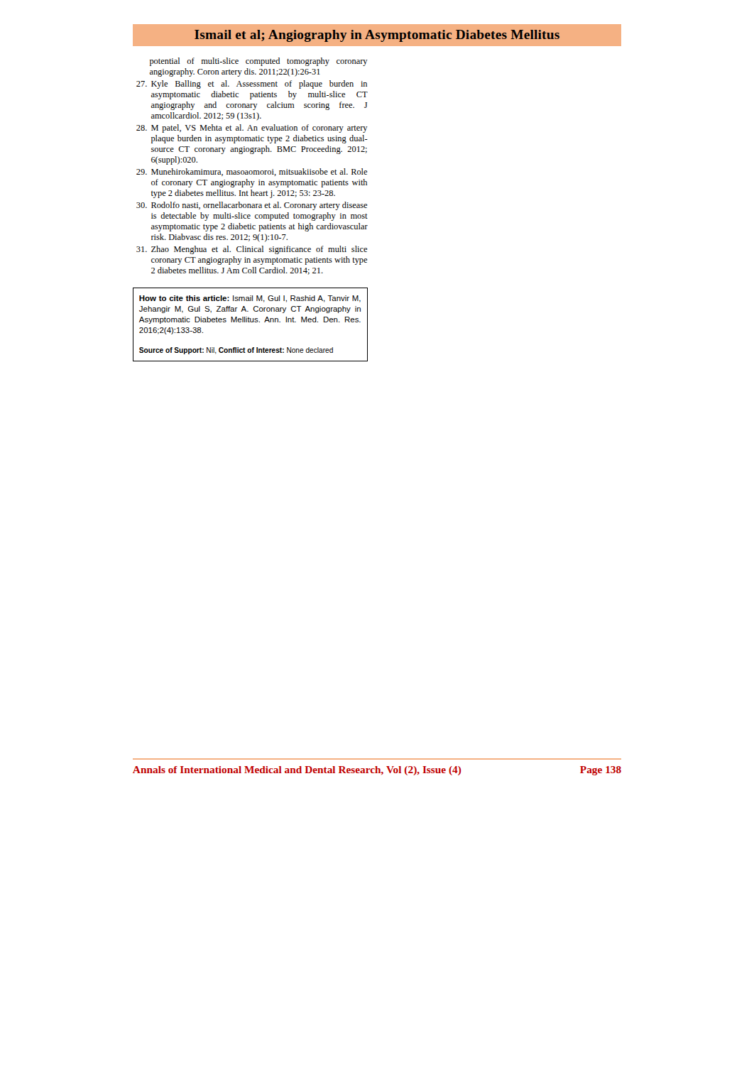Ismail et al; Angiography in Asymptomatic Diabetes Mellitus
potential of multi-slice computed tomography coronary angiography. Coron artery dis. 2011;22(1):26-31
Kyle Balling et al. Assessment of plaque burden in asymptomatic diabetic patients by multi-slice CT angiography and coronary calcium scoring free. J amcollcardiol. 2012; 59 (13s1).
M patel, VS Mehta et al. An evaluation of coronary artery plaque burden in asymptomatic type 2 diabetics using dual-source CT coronary angiograph. BMC Proceeding. 2012; 6(suppl):020.
Munehirokamimura, masoaomoroi, mitsuakiisobe et al. Role of coronary CT angiography in asymptomatic patients with type 2 diabetes mellitus. Int heart j. 2012; 53: 23-28.
Rodolfo nasti, ornellacarbonara et al. Coronary artery disease is detectable by multi-slice computed tomography in most asymptomatic type 2 diabetic patients at high cardiovascular risk. Diabvasc dis res. 2012; 9(1):10-7.
Zhao Menghua et al. Clinical significance of multi slice coronary CT angiography in asymptomatic patients with type 2 diabetes mellitus. J Am Coll Cardiol. 2014; 21.
How to cite this article: Ismail M, Gul I, Rashid A, Tanvir M, Jehangir M, Gul S, Zaffar A. Coronary CT Angiography in Asymptomatic Diabetes Mellitus. Ann. Int. Med. Den. Res. 2016;2(4):133-38.
Source of Support: Nil, Conflict of Interest: None declared
Annals of International Medical and Dental Research, Vol (2), Issue (4) Page 138